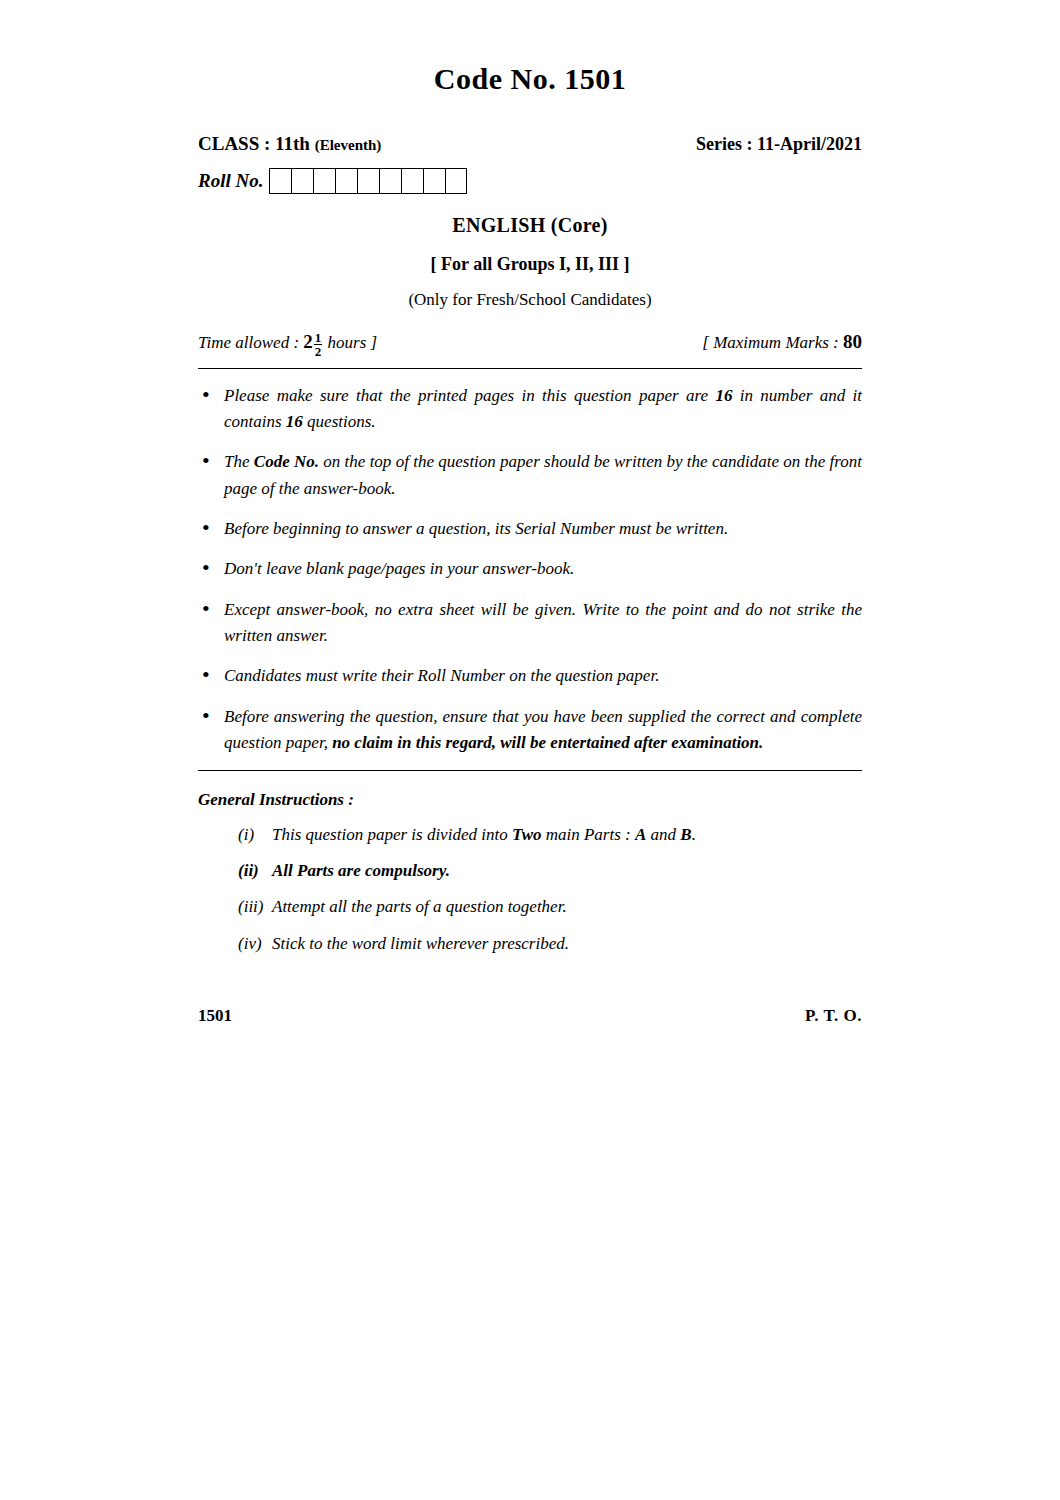Code No. 1501
CLASS : 11th (Eleventh)
Series : 11-April/2021
Roll No.
ENGLISH (Core)
[ For all Groups I, II, III ]
(Only for Fresh/School Candidates)
Time allowed : 212 hours ]
[ Maximum Marks : 80
Please make sure that the printed pages in this question paper are 16 in number and it contains 16 questions.
The Code No. on the top of the question paper should be written by the candidate on the front page of the answer-book.
Before beginning to answer a question, its Serial Number must be written.
Don't leave blank page/pages in your answer-book.
Except answer-book, no extra sheet will be given. Write to the point and do not strike the written answer.
Candidates must write their Roll Number on the question paper.
Before answering the question, ensure that you have been supplied the correct and complete question paper, no claim in this regard, will be entertained after examination.
General Instructions :
(i) This question paper is divided into Two main Parts : A and B.
(ii) All Parts are compulsory.
(iii) Attempt all the parts of a question together.
(iv) Stick to the word limit wherever prescribed.
1501
P. T. O.